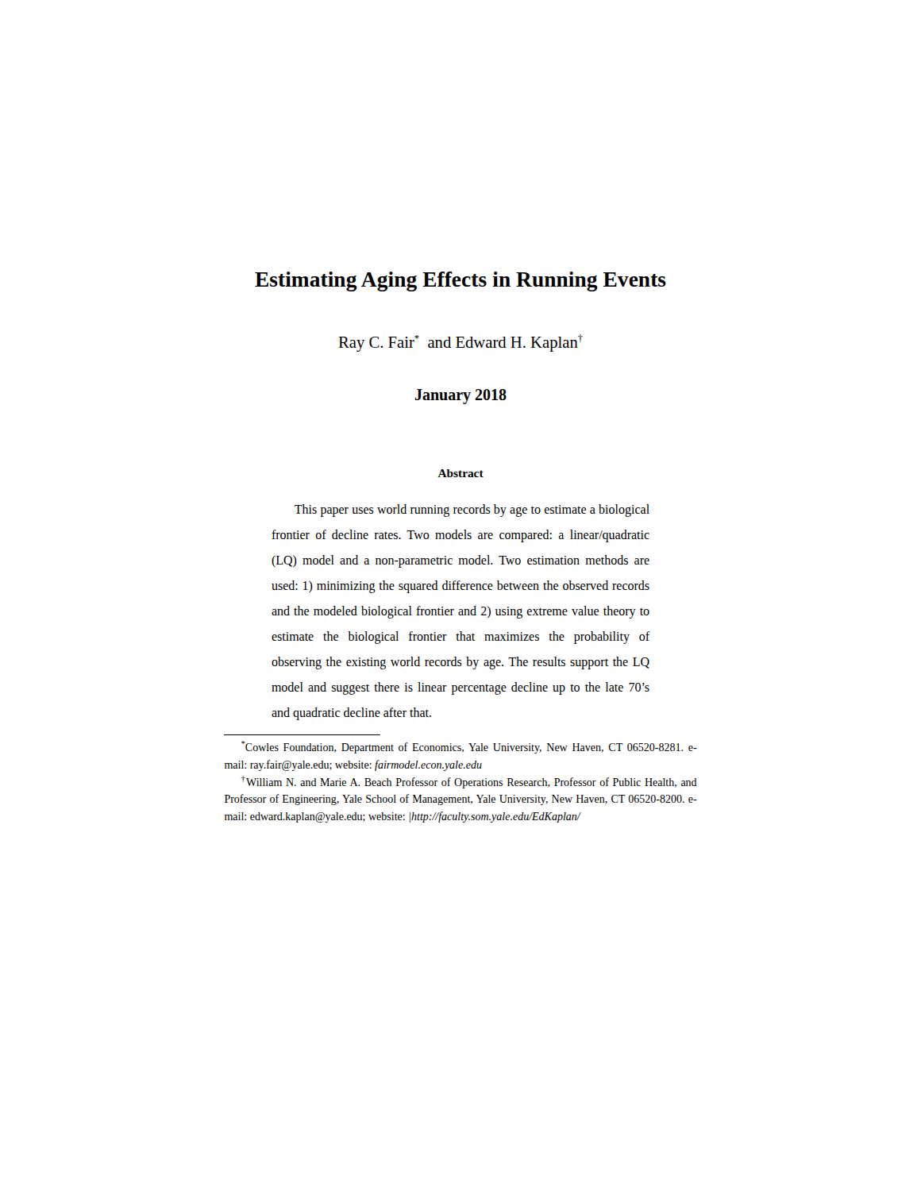Estimating Aging Effects in Running Events
Ray C. Fair* and Edward H. Kaplan†
January 2018
Abstract
This paper uses world running records by age to estimate a biological frontier of decline rates. Two models are compared: a linear/quadratic (LQ) model and a non-parametric model. Two estimation methods are used: 1) minimizing the squared difference between the observed records and the modeled biological frontier and 2) using extreme value theory to estimate the biological frontier that maximizes the probability of observing the existing world records by age. The results support the LQ model and suggest there is linear percentage decline up to the late 70’s and quadratic decline after that.
*Cowles Foundation, Department of Economics, Yale University, New Haven, CT 06520-8281. e-mail: ray.fair@yale.edu; website: fairmodel.econ.yale.edu
†William N. and Marie A. Beach Professor of Operations Research, Professor of Public Health, and Professor of Engineering, Yale School of Management, Yale University, New Haven, CT 06520-8200. e-mail: edward.kaplan@yale.edu; website: |http://faculty.som.yale.edu/EdKaplan/